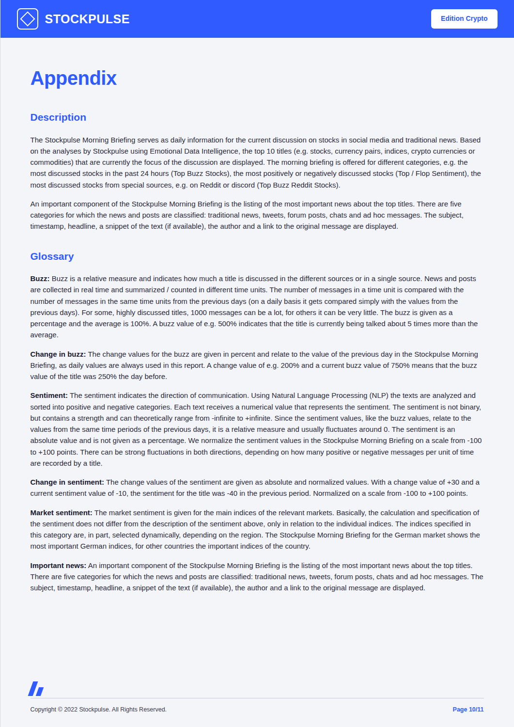STOCKPULSE
Edition Crypto
Appendix
Description
The Stockpulse Morning Briefing serves as daily information for the current discussion on stocks in social media and traditional news. Based on the analyses by Stockpulse using Emotional Data Intelligence, the top 10 titles (e.g. stocks, currency pairs, indices, crypto currencies or commodities) that are currently the focus of the discussion are displayed. The morning briefing is offered for different categories, e.g. the most discussed stocks in the past 24 hours (Top Buzz Stocks), the most positively or negatively discussed stocks (Top / Flop Sentiment), the most discussed stocks from special sources, e.g. on Reddit or discord (Top Buzz Reddit Stocks).
An important component of the Stockpulse Morning Briefing is the listing of the most important news about the top titles. There are five categories for which the news and posts are classified: traditional news, tweets, forum posts, chats and ad hoc messages. The subject, timestamp, headline, a snippet of the text (if available), the author and a link to the original message are displayed.
Glossary
Buzz: Buzz is a relative measure and indicates how much a title is discussed in the different sources or in a single source. News and posts are collected in real time and summarized / counted in different time units. The number of messages in a time unit is compared with the number of messages in the same time units from the previous days (on a daily basis it gets compared simply with the values from the previous days). For some, highly discussed titles, 1000 messages can be a lot, for others it can be very little. The buzz is given as a percentage and the average is 100%. A buzz value of e.g. 500% indicates that the title is currently being talked about 5 times more than the average.
Change in buzz: The change values for the buzz are given in percent and relate to the value of the previous day in the Stockpulse Morning Briefing, as daily values are always used in this report. A change value of e.g. 200% and a current buzz value of 750% means that the buzz value of the title was 250% the day before.
Sentiment: The sentiment indicates the direction of communication. Using Natural Language Processing (NLP) the texts are analyzed and sorted into positive and negative categories. Each text receives a numerical value that represents the sentiment. The sentiment is not binary, but contains a strength and can theoretically range from -infinite to +infinite. Since the sentiment values, like the buzz values, relate to the values from the same time periods of the previous days, it is a relative measure and usually fluctuates around 0. The sentiment is an absolute value and is not given as a percentage. We normalize the sentiment values in the Stockpulse Morning Briefing on a scale from -100 to +100 points. There can be strong fluctuations in both directions, depending on how many positive or negative messages per unit of time are recorded by a title.
Change in sentiment: The change values of the sentiment are given as absolute and normalized values. With a change value of +30 and a current sentiment value of -10, the sentiment for the title was -40 in the previous period. Normalized on a scale from -100 to +100 points.
Market sentiment: The market sentiment is given for the main indices of the relevant markets. Basically, the calculation and specification of the sentiment does not differ from the description of the sentiment above, only in relation to the individual indices. The indices specified in this category are, in part, selected dynamically, depending on the region. The Stockpulse Morning Briefing for the German market shows the most important German indices, for other countries the important indices of the country.
Important news: An important component of the Stockpulse Morning Briefing is the listing of the most important news about the top titles. There are five categories for which the news and posts are classified: traditional news, tweets, forum posts, chats and ad hoc messages. The subject, timestamp, headline, a snippet of the text (if available), the author and a link to the original message are displayed.
Copyright © 2022 Stockpulse. All Rights Reserved. Page 10/11